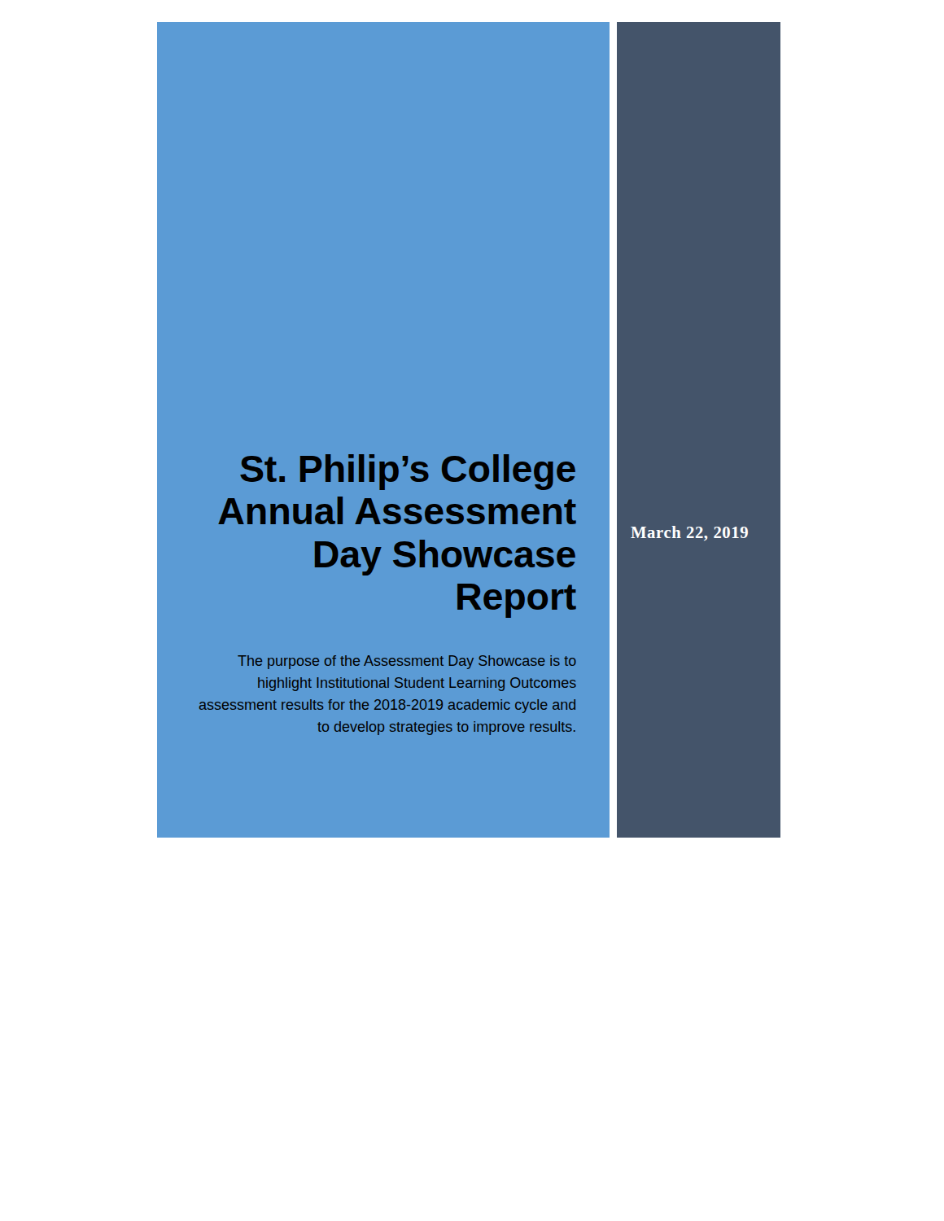St. Philip’s College Annual Assessment Day Showcase Report
The purpose of the Assessment Day Showcase is to highlight Institutional Student Learning Outcomes assessment results for the 2018-2019 academic cycle and to develop strategies to improve results.
March 22, 2019